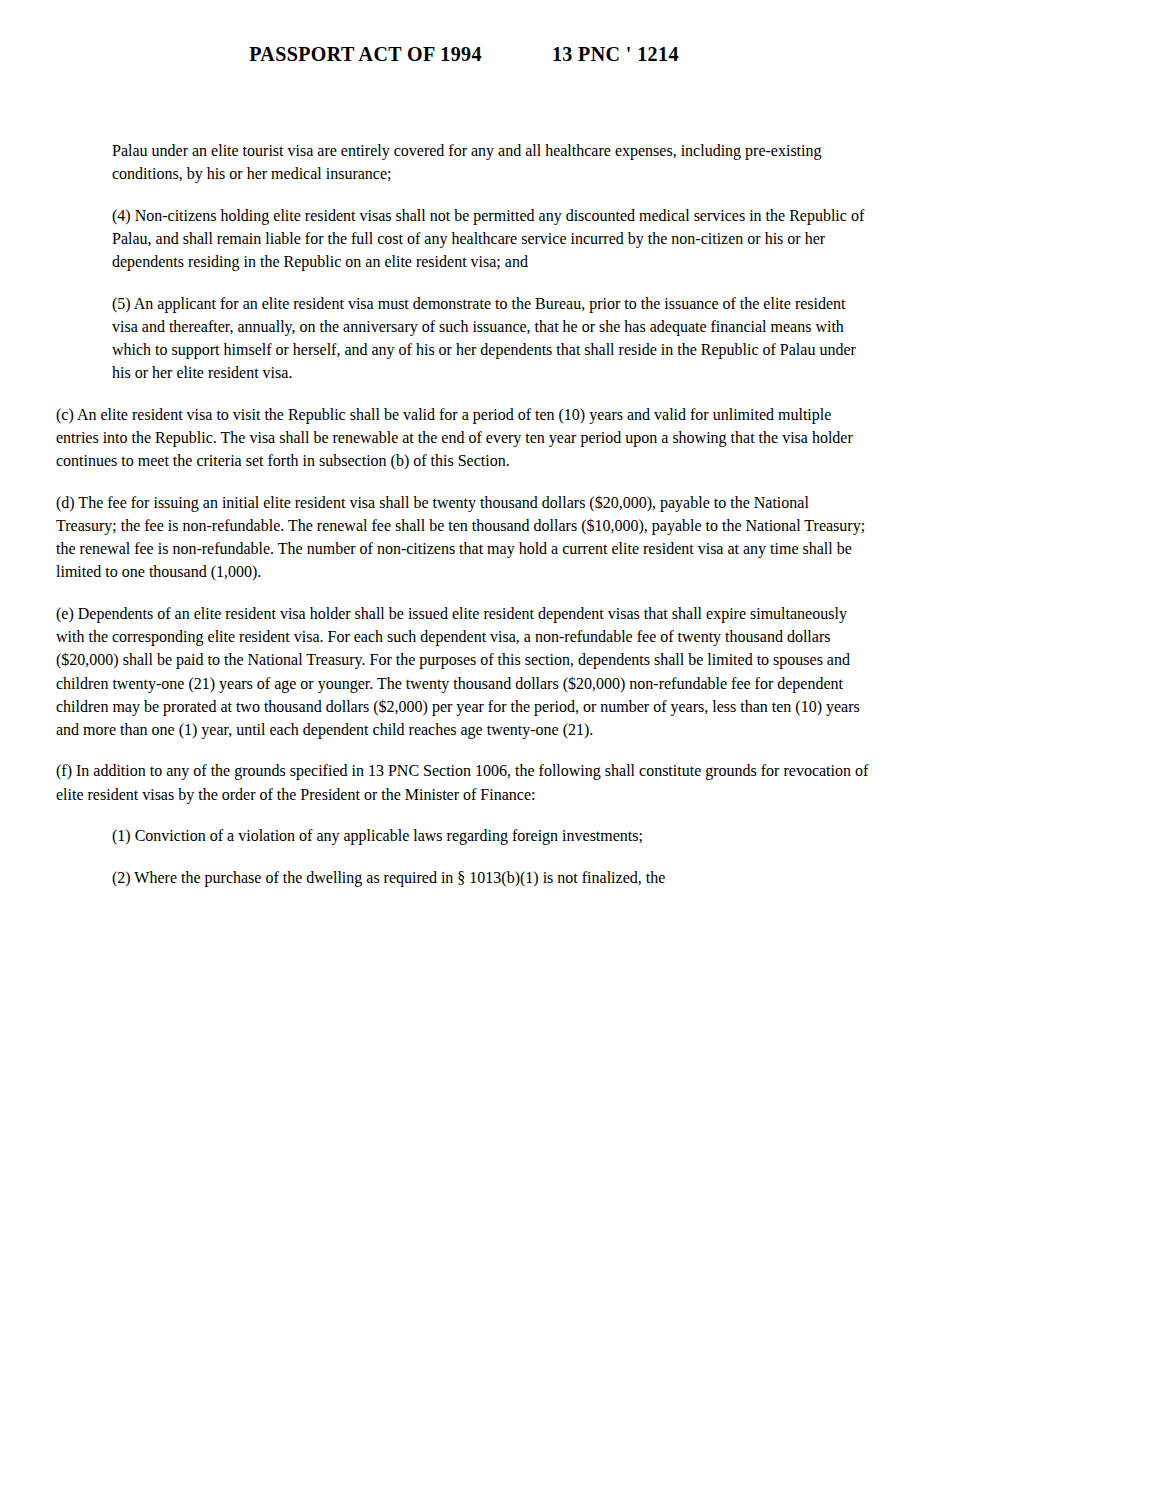PASSPORT ACT OF 199413 PNC ' 1214
Palau under an elite tourist visa are entirely covered for any and all healthcare expenses, including pre-existing conditions, by his or her medical insurance;
(4) Non-citizens holding elite resident visas shall not be permitted any discounted medical services in the Republic of Palau, and shall remain liable for the full cost of any healthcare service incurred by the non-citizen or his or her dependents residing in the Republic on an elite resident visa; and
(5) An applicant for an elite resident visa must demonstrate to the Bureau, prior to the issuance of the elite resident visa and thereafter, annually, on the anniversary of such issuance, that he or she has adequate financial means with which to support himself or herself, and any of his or her dependents that shall reside in the Republic of Palau under his or her elite resident visa.
(c) An elite resident visa to visit the Republic shall be valid for a period of ten (10) years and valid for unlimited multiple entries into the Republic. The visa shall be renewable at the end of every ten year period upon a showing that the visa holder continues to meet the criteria set forth in subsection (b) of this Section.
(d) The fee for issuing an initial elite resident visa shall be twenty thousand dollars ($20,000), payable to the National Treasury; the fee is non-refundable. The renewal fee shall be ten thousand dollars ($10,000), payable to the National Treasury; the renewal fee is non-refundable. The number of non-citizens that may hold a current elite resident visa at any time shall be limited to one thousand (1,000).
(e) Dependents of an elite resident visa holder shall be issued elite resident dependent visas that shall expire simultaneously with the corresponding elite resident visa. For each such dependent visa, a non-refundable fee of twenty thousand dollars ($20,000) shall be paid to the National Treasury. For the purposes of this section, dependents shall be limited to spouses and children twenty-one (21) years of age or younger. The twenty thousand dollars ($20,000) non-refundable fee for dependent children may be prorated at two thousand dollars ($2,000) per year for the period, or number of years, less than ten (10) years and more than one (1) year, until each dependent child reaches age twenty-one (21).
(f) In addition to any of the grounds specified in 13 PNC Section 1006, the following shall constitute grounds for revocation of elite resident visas by the order of the President or the Minister of Finance:
(1) Conviction of a violation of any applicable laws regarding foreign investments;
(2) Where the purchase of the dwelling as required in § 1013(b)(1) is not finalized, the